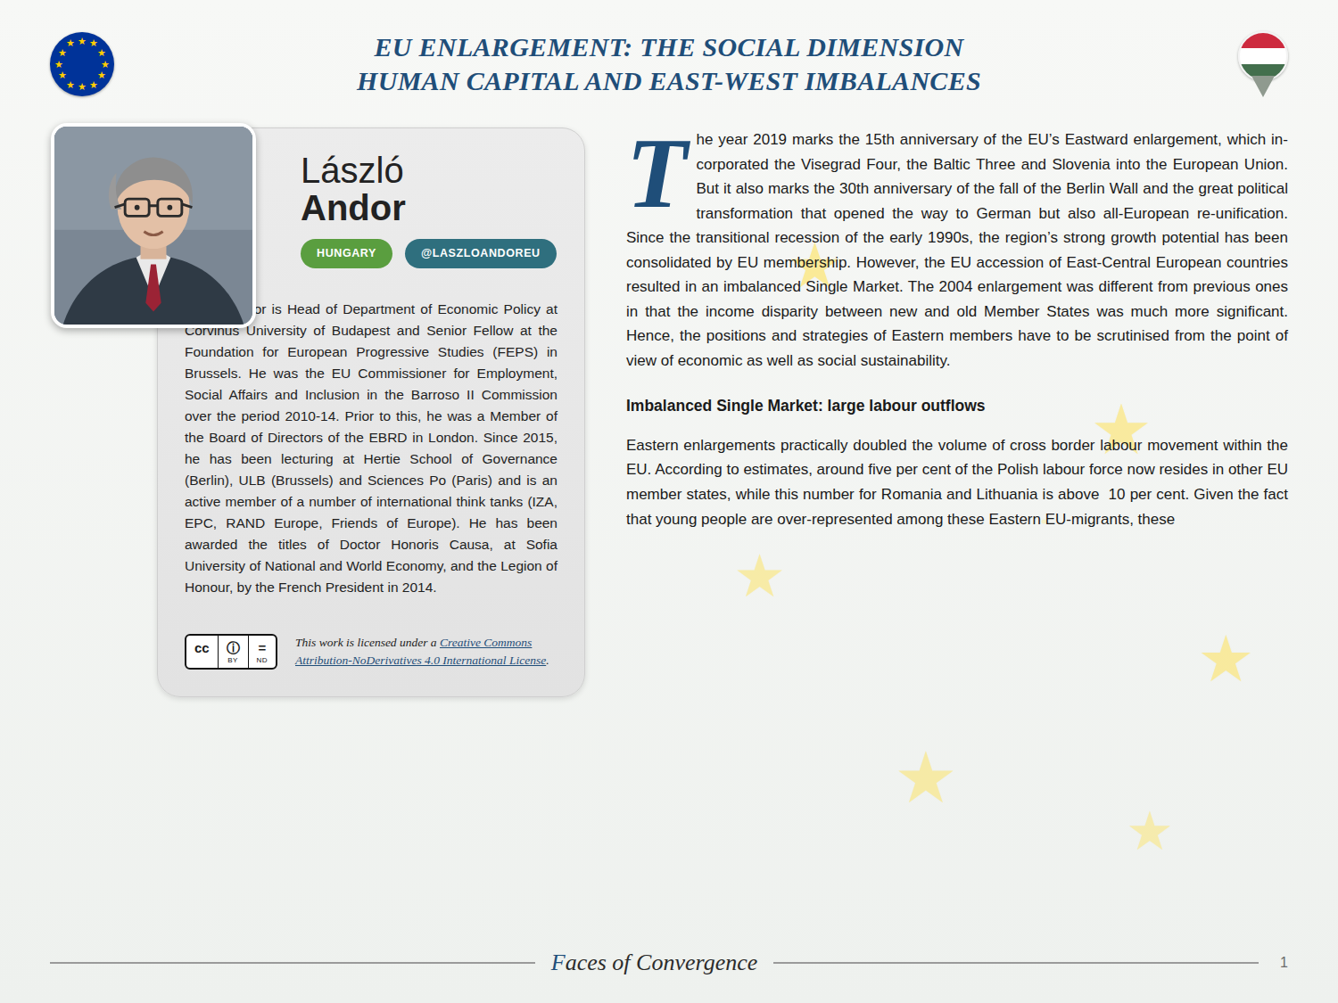★ ★ ★ ★ ★ ★ ★ ★ ★ ★ ★ ★
EU ENLARGEMENT: THE SOCIAL DIMENSION
HUMAN CAPITAL AND EAST-WEST IMBALANCES
LászlóAndor
HUNGARY @LASZLOANDOREU
László Andor is Head of Department of Economic Policy at Corvinus University of Budapest and Senior Fellow at the Foundation for European Progressive Studies (FEPS) in Brussels. He was the EU Commissioner for Employment, Social Affairs and Inclusion in the Barroso II Commission over the period 2010-14. Prior to this, he was a Member of the Board of Directors of the EBRD in London. Since 2015, he has been lecturing at Hertie School of Governance (Berlin), ULB (Brussels) and Sciences Po (Paris) and is an active member of a number of international think tanks (IZA, EPC, RAND Europe, Friends of Europe). He has been awarded the titles of Doctor Honoris Causa, at Sofia University of National and World Economy, and the Legion of Honour, by the French President in 2014.
cc
ⓘBY
=ND
This work is licensed under a Creative Commons Attribution-NoDerivatives 4.0 International License.
★ ★ ★ ★ ★ ★
The year 2019 marks the 15th anniversary of the EU’s Eastward enlargement, which incorporated the Visegrad Four, the Baltic Three and Slovenia into the European Union. But it also marks the 30th anniversary of the fall of the Berlin Wall and the great political transformation that opened the way to German but also all-European re-unification. Since the transitional recession of the early 1990s, the region’s strong growth potential has been consolidated by EU membership. However, the EU accession of East-Central European countries resulted in an imbalanced Single Market. The 2004 enlargement was different from previous ones in that the income disparity between new and old Member States was much more significant. Hence, the positions and strategies of Eastern members have to be scrutinised from the point of view of economic as well as social sustainability.
Imbalanced Single Market: large labour outflows
Eastern enlargements practically doubled the volume of cross border labour movement within the EU. According to estimates, around five per cent of the Polish labour force now resides in other EU member states, while this number for Romania and Lithuania is above 10 per cent. Given the fact that young people are over-represented among these Eastern EU-migrants, these
Faces of Convergence
1